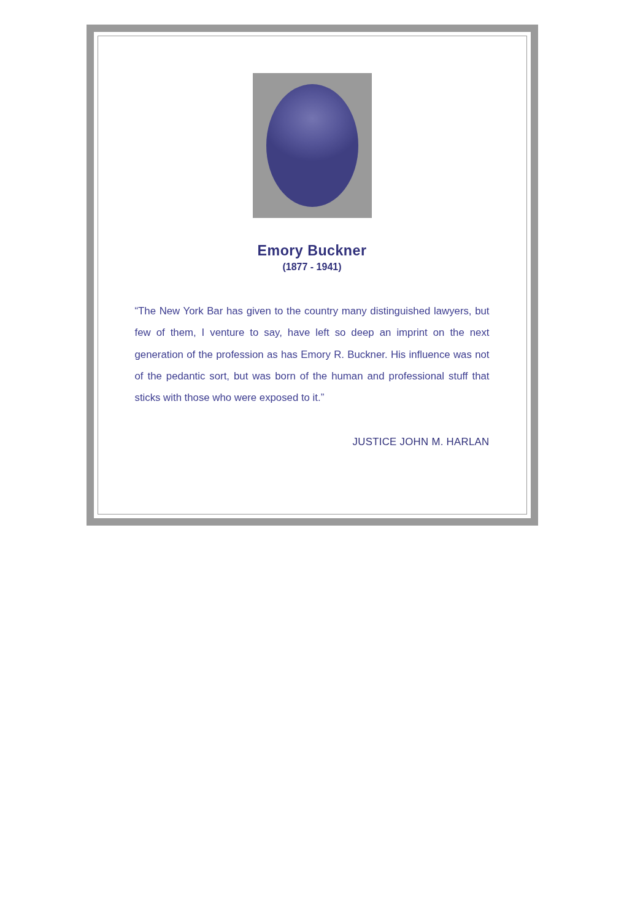Emory Buckner
(1877 - 1941)
“The New York Bar has given to the country many distinguished lawyers, but few of them, I venture to say, have left so deep an imprint on the next generation of the profession as has Emory R. Buckner. His influence was not of the pedantic sort, but was born of the human and professional stuff that sticks with those who were exposed to it.”
JUSTICE JOHN M. HARLAN